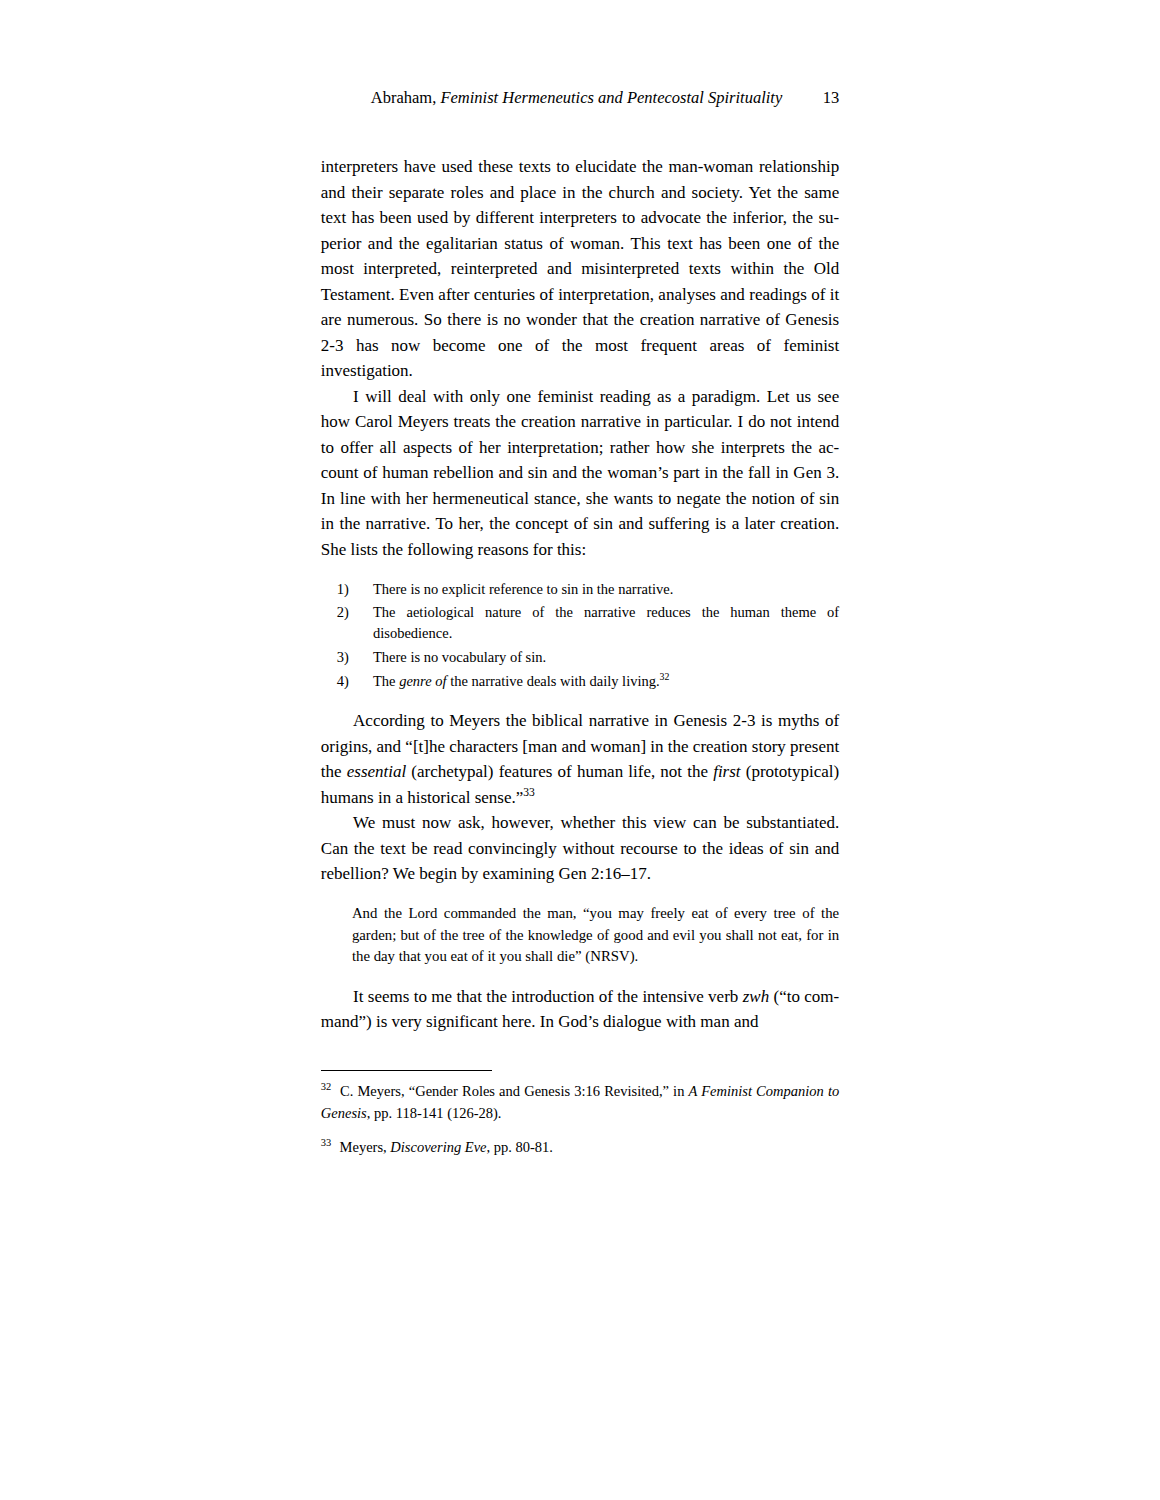Abraham, Feminist Hermeneutics and Pentecostal Spirituality 13
interpreters have used these texts to elucidate the man-woman relationship and their separate roles and place in the church and society. Yet the same text has been used by different interpreters to advocate the inferior, the superior and the egalitarian status of woman. This text has been one of the most interpreted, reinterpreted and misinterpreted texts within the Old Testament. Even after centuries of interpretation, analyses and readings of it are numerous. So there is no wonder that the creation narrative of Genesis 2-3 has now become one of the most frequent areas of feminist investigation.
I will deal with only one feminist reading as a paradigm. Let us see how Carol Meyers treats the creation narrative in particular. I do not intend to offer all aspects of her interpretation; rather how she interprets the account of human rebellion and sin and the woman’s part in the fall in Gen 3. In line with her hermeneutical stance, she wants to negate the notion of sin in the narrative. To her, the concept of sin and suffering is a later creation. She lists the following reasons for this:
There is no explicit reference to sin in the narrative.
The aetiological nature of the narrative reduces the human theme of disobedience.
There is no vocabulary of sin.
The genre of the narrative deals with daily living.32
According to Meyers the biblical narrative in Genesis 2-3 is myths of origins, and “[t]he characters [man and woman] in the creation story present the essential (archetypal) features of human life, not the first (prototypical) humans in a historical sense.”33
We must now ask, however, whether this view can be substantiated. Can the text be read convincingly without recourse to the ideas of sin and rebellion? We begin by examining Gen 2:16–17.
And the Lord commanded the man, “you may freely eat of every tree of the garden; but of the tree of the knowledge of good and evil you shall not eat, for in the day that you eat of it you shall die” (NRSV).
It seems to me that the introduction of the intensive verb zwh (“to command”) is very significant here. In God’s dialogue with man and
32 C. Meyers, “Gender Roles and Genesis 3:16 Revisited,” in A Feminist Companion to Genesis, pp. 118-141 (126-28).
33 Meyers, Discovering Eve, pp. 80-81.